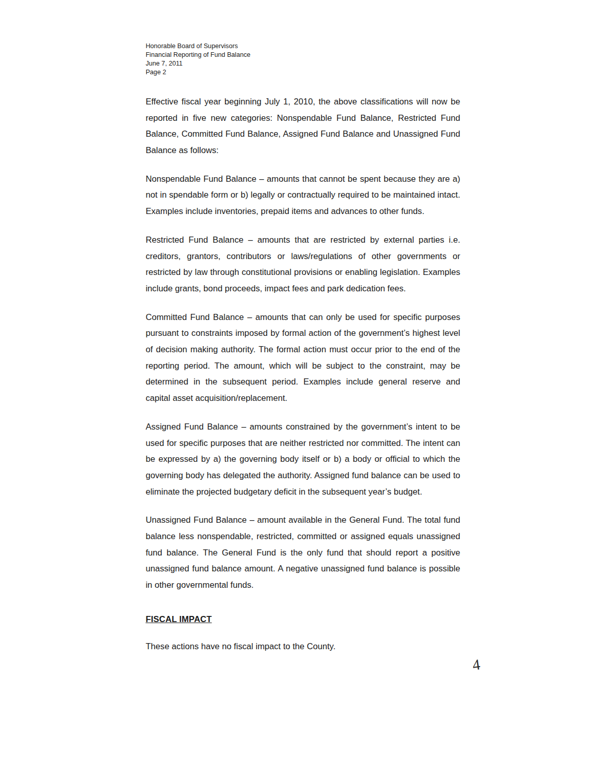Honorable Board of Supervisors
Financial Reporting of Fund Balance
June 7, 2011
Page 2
Effective fiscal year beginning July 1, 2010, the above classifications will now be reported in five new categories: Nonspendable Fund Balance, Restricted Fund Balance, Committed Fund Balance, Assigned Fund Balance and Unassigned Fund Balance as follows:
Nonspendable Fund Balance – amounts that cannot be spent because they are a) not in spendable form or b) legally or contractually required to be maintained intact. Examples include inventories, prepaid items and advances to other funds.
Restricted Fund Balance – amounts that are restricted by external parties i.e. creditors, grantors, contributors or laws/regulations of other governments or restricted by law through constitutional provisions or enabling legislation. Examples include grants, bond proceeds, impact fees and park dedication fees.
Committed Fund Balance – amounts that can only be used for specific purposes pursuant to constraints imposed by formal action of the government’s highest level of decision making authority. The formal action must occur prior to the end of the reporting period. The amount, which will be subject to the constraint, may be determined in the subsequent period. Examples include general reserve and capital asset acquisition/replacement.
Assigned Fund Balance – amounts constrained by the government’s intent to be used for specific purposes that are neither restricted nor committed. The intent can be expressed by a) the governing body itself or b) a body or official to which the governing body has delegated the authority. Assigned fund balance can be used to eliminate the projected budgetary deficit in the subsequent year’s budget.
Unassigned Fund Balance – amount available in the General Fund. The total fund balance less nonspendable, restricted, committed or assigned equals unassigned fund balance. The General Fund is the only fund that should report a positive unassigned fund balance amount. A negative unassigned fund balance is possible in other governmental funds.
FISCAL IMPACT
These actions have no fiscal impact to the County.
4